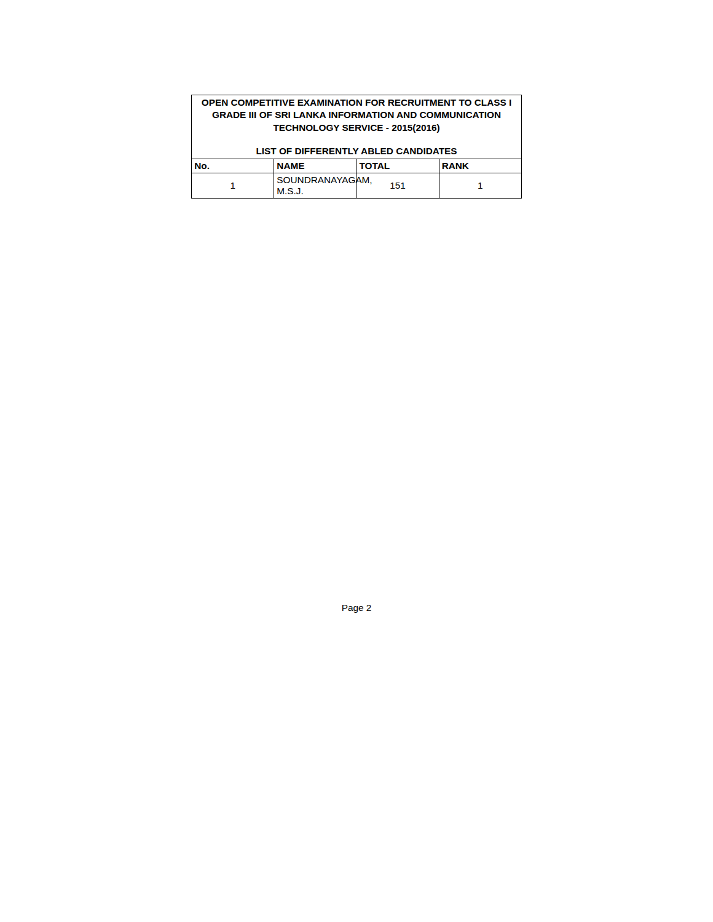| OPEN COMPETITIVE EXAMINATION FOR RECRUITMENT TO CLASS I GRADE III OF SRI LANKA INFORMATION AND COMMUNICATION TECHNOLOGY SERVICE - 2015(2016) LIST OF DIFFERENTLY ABLED CANDIDATES |
| No. | NAME | TOTAL | RANK |
| 1 | SOUNDRANAYAGAM, M.S.J. | 151 | 1 |
Page 2